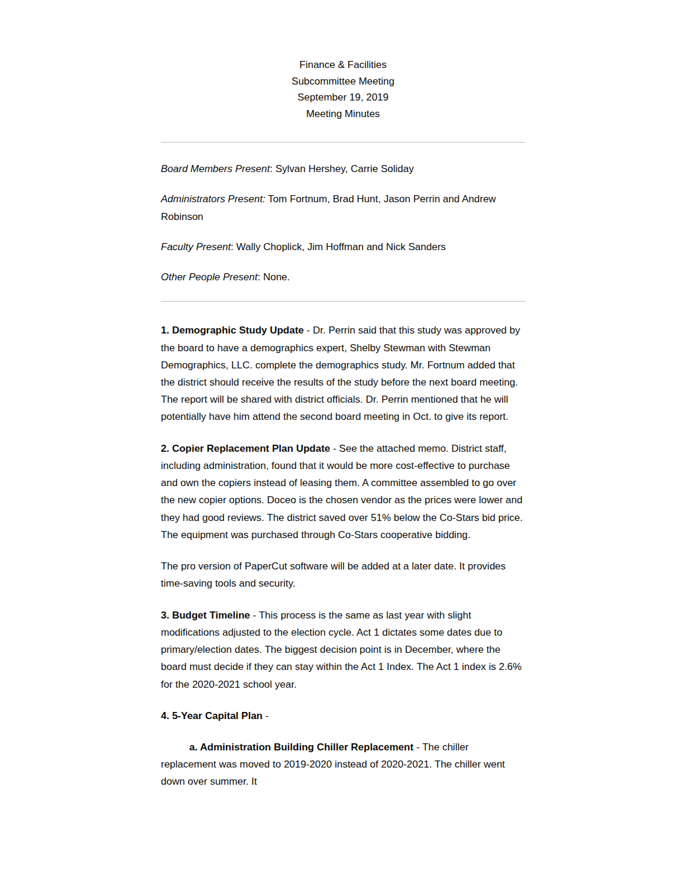Finance & Facilities
Subcommittee Meeting
September 19, 2019
Meeting Minutes
Board Members Present: Sylvan Hershey, Carrie Soliday
Administrators Present: Tom Fortnum, Brad Hunt, Jason Perrin and Andrew Robinson
Faculty Present: Wally Choplick, Jim Hoffman and Nick Sanders
Other People Present: None.
1. Demographic Study Update - Dr. Perrin said that this study was approved by the board to have a demographics expert, Shelby Stewman with Stewman Demographics, LLC. complete the demographics study. Mr. Fortnum added that the district should receive the results of the study before the next board meeting. The report will be shared with district officials. Dr. Perrin mentioned that he will potentially have him attend the second board meeting in Oct. to give its report.
2. Copier Replacement Plan Update - See the attached memo. District staff, including administration, found that it would be more cost-effective to purchase and own the copiers instead of leasing them. A committee assembled to go over the new copier options. Doceo is the chosen vendor as the prices were lower and they had good reviews. The district saved over 51% below the Co-Stars bid price. The equipment was purchased through Co-Stars cooperative bidding.
The pro version of PaperCut software will be added at a later date. It provides time-saving tools and security.
3. Budget Timeline - This process is the same as last year with slight modifications adjusted to the election cycle. Act 1 dictates some dates due to primary/election dates. The biggest decision point is in December, where the board must decide if they can stay within the Act 1 Index. The Act 1 index is 2.6% for the 2020-2021 school year.
4. 5-Year Capital Plan -
a. Administration Building Chiller Replacement - The chiller replacement was moved to 2019-2020 instead of 2020-2021. The chiller went down over summer. It